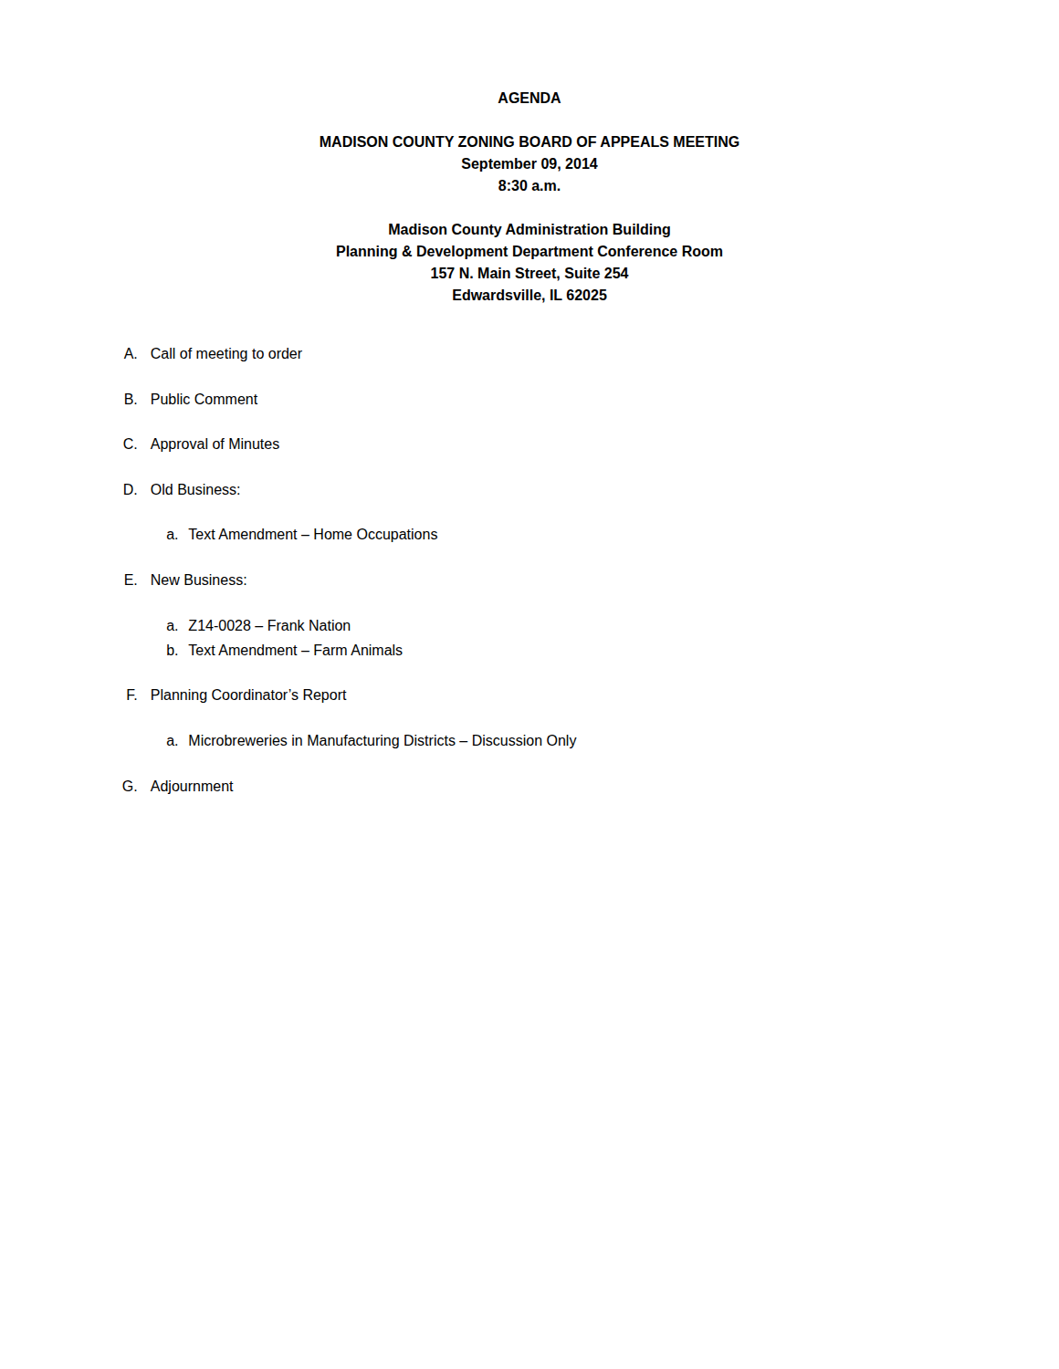AGENDA
MADISON COUNTY ZONING BOARD OF APPEALS MEETING
September 09, 2014
8:30 a.m.
Madison County Administration Building
Planning & Development Department Conference Room
157 N. Main Street, Suite 254
Edwardsville, IL 62025
Call of meeting to order
Public Comment
Approval of Minutes
Old Business:
Text Amendment – Home Occupations
New Business:
Z14-0028 – Frank Nation
Text Amendment – Farm Animals
Planning Coordinator’s Report
Microbreweries in Manufacturing Districts – Discussion Only
Adjournment